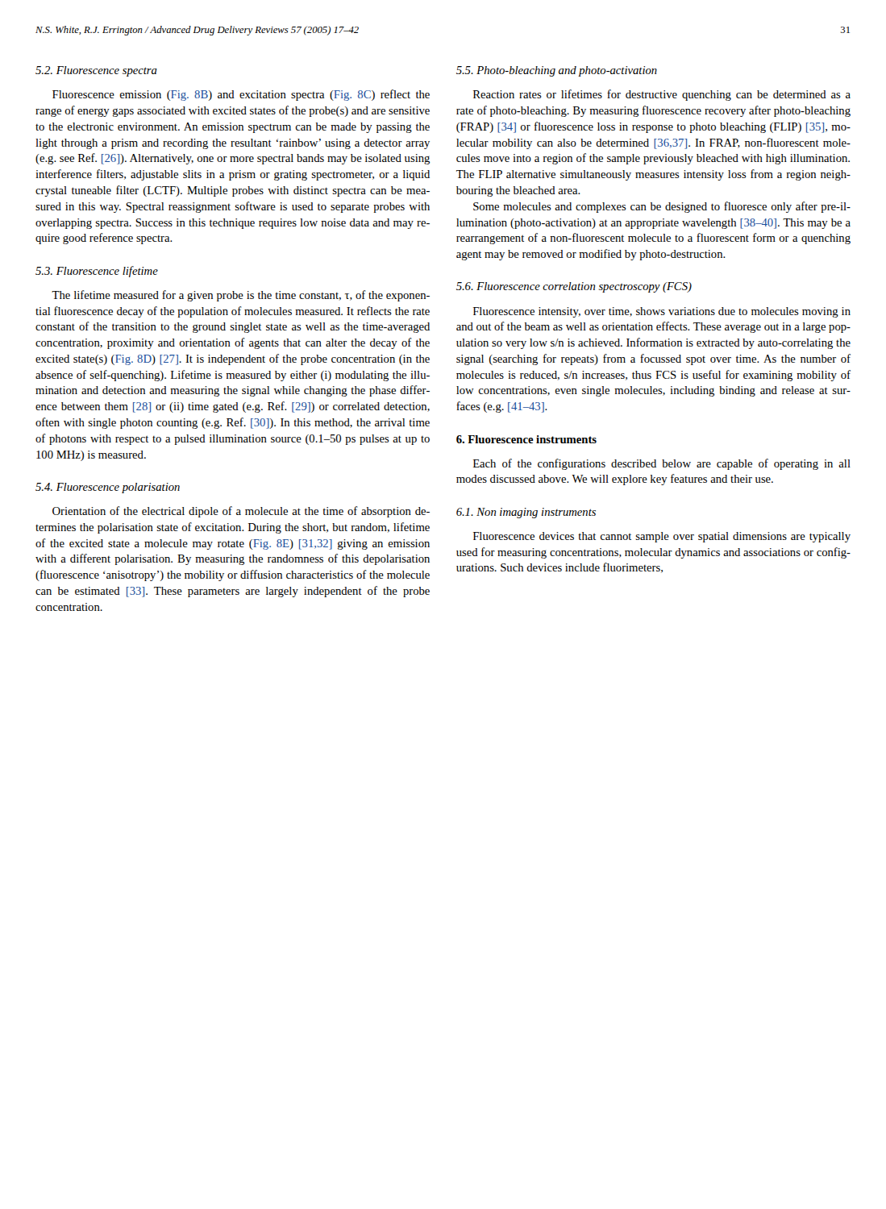N.S. White, R.J. Errington / Advanced Drug Delivery Reviews 57 (2005) 17–42 31
5.2. Fluorescence spectra
Fluorescence emission (Fig. 8B) and excitation spectra (Fig. 8C) reflect the range of energy gaps associated with excited states of the probe(s) and are sensitive to the electronic environment. An emission spectrum can be made by passing the light through a prism and recording the resultant ‘rainbow’ using a detector array (e.g. see Ref. [26]). Alternatively, one or more spectral bands may be isolated using interference filters, adjustable slits in a prism or grating spectrometer, or a liquid crystal tuneable filter (LCTF). Multiple probes with distinct spectra can be measured in this way. Spectral reassignment software is used to separate probes with overlapping spectra. Success in this technique requires low noise data and may require good reference spectra.
5.3. Fluorescence lifetime
The lifetime measured for a given probe is the time constant, τ, of the exponential fluorescence decay of the population of molecules measured. It reflects the rate constant of the transition to the ground singlet state as well as the time-averaged concentration, proximity and orientation of agents that can alter the decay of the excited state(s) (Fig. 8D) [27]. It is independent of the probe concentration (in the absence of self-quenching). Lifetime is measured by either (i) modulating the illumination and detection and measuring the signal while changing the phase difference between them [28] or (ii) time gated (e.g. Ref. [29]) or correlated detection, often with single photon counting (e.g. Ref. [30]). In this method, the arrival time of photons with respect to a pulsed illumination source (0.1–50 ps pulses at up to 100 MHz) is measured.
5.4. Fluorescence polarisation
Orientation of the electrical dipole of a molecule at the time of absorption determines the polarisation state of excitation. During the short, but random, lifetime of the excited state a molecule may rotate (Fig. 8E) [31,32] giving an emission with a different polarisation. By measuring the randomness of this depolarisation (fluorescence ‘anisotropy’) the mobility or diffusion characteristics of the molecule can be estimated [33]. These parameters are largely independent of the probe concentration.
5.5. Photo-bleaching and photo-activation
Reaction rates or lifetimes for destructive quenching can be determined as a rate of photo-bleaching. By measuring fluorescence recovery after photo-bleaching (FRAP) [34] or fluorescence loss in response to photo bleaching (FLIP) [35], molecular mobility can also be determined [36,37]. In FRAP, non-fluorescent molecules move into a region of the sample previously bleached with high illumination. The FLIP alternative simultaneously measures intensity loss from a region neighbouring the bleached area.
Some molecules and complexes can be designed to fluoresce only after pre-illumination (photo-activation) at an appropriate wavelength [38–40]. This may be a rearrangement of a non-fluorescent molecule to a fluorescent form or a quenching agent may be removed or modified by photo-destruction.
5.6. Fluorescence correlation spectroscopy (FCS)
Fluorescence intensity, over time, shows variations due to molecules moving in and out of the beam as well as orientation effects. These average out in a large population so very low s/n is achieved. Information is extracted by auto-correlating the signal (searching for repeats) from a focussed spot over time. As the number of molecules is reduced, s/n increases, thus FCS is useful for examining mobility of low concentrations, even single molecules, including binding and release at surfaces (e.g. [41–43].
6. Fluorescence instruments
Each of the configurations described below are capable of operating in all modes discussed above. We will explore key features and their use.
6.1. Non imaging instruments
Fluorescence devices that cannot sample over spatial dimensions are typically used for measuring concentrations, molecular dynamics and associations or configurations. Such devices include fluorimeters,